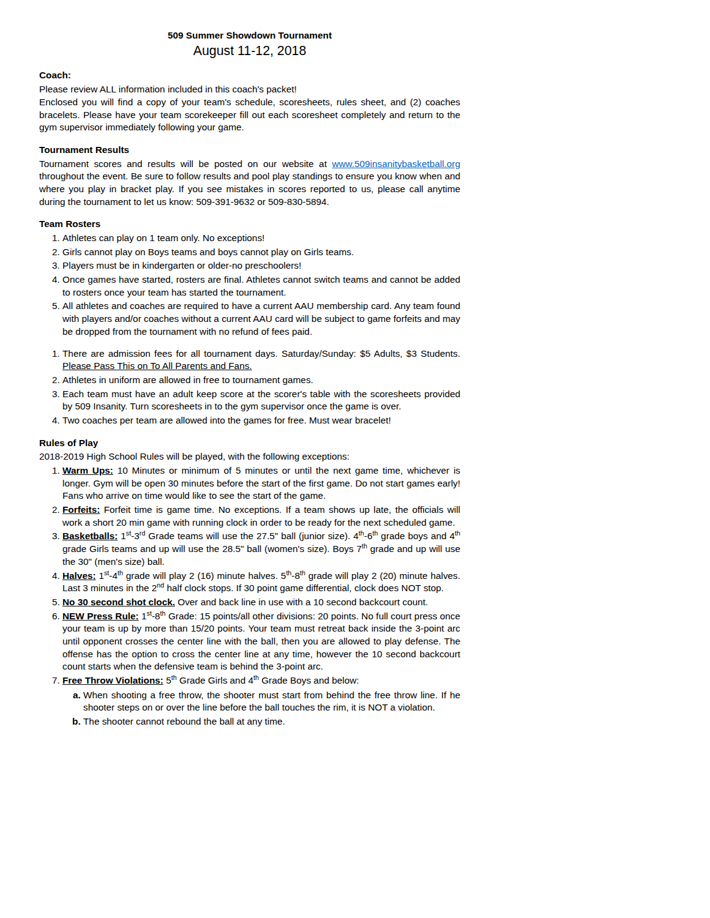509 Summer Showdown Tournament
August 11-12, 2018
Coach:
Please review ALL information included in this coach's packet!
Enclosed you will find a copy of your team's schedule, scoresheets, rules sheet, and (2) coaches bracelets. Please have your team scorekeeper fill out each scoresheet completely and return to the gym supervisor immediately following your game.
Tournament Results
Tournament scores and results will be posted on our website at www.509insanitybasketball.org throughout the event. Be sure to follow results and pool play standings to ensure you know when and where you play in bracket play. If you see mistakes in scores reported to us, please call anytime during the tournament to let us know: 509-391-9632 or 509-830-5894.
Team Rosters
Athletes can play on 1 team only. No exceptions!
Girls cannot play on Boys teams and boys cannot play on Girls teams.
Players must be in kindergarten or older-no preschoolers!
Once games have started, rosters are final. Athletes cannot switch teams and cannot be added to rosters once your team has started the tournament.
All athletes and coaches are required to have a current AAU membership card. Any team found with players and/or coaches without a current AAU card will be subject to game forfeits and may be dropped from the tournament with no refund of fees paid.
There are admission fees for all tournament days. Saturday/Sunday: $5 Adults, $3 Students. Please Pass This on To All Parents and Fans.
Athletes in uniform are allowed in free to tournament games.
Each team must have an adult keep score at the scorer's table with the scoresheets provided by 509 Insanity. Turn scoresheets in to the gym supervisor once the game is over.
Two coaches per team are allowed into the games for free. Must wear bracelet!
Rules of Play
2018-2019 High School Rules will be played, with the following exceptions:
Warm Ups: 10 Minutes or minimum of 5 minutes or until the next game time, whichever is longer. Gym will be open 30 minutes before the start of the first game. Do not start games early! Fans who arrive on time would like to see the start of the game.
Forfeits: Forfeit time is game time. No exceptions. If a team shows up late, the officials will work a short 20 min game with running clock in order to be ready for the next scheduled game.
Basketballs: 1st-3rd Grade teams will use the 27.5" ball (junior size). 4th-6th grade boys and 4th grade Girls teams and up will use the 28.5" ball (women's size). Boys 7th grade and up will use the 30" (men's size) ball.
Halves: 1st-4th grade will play 2 (16) minute halves. 5th-8th grade will play 2 (20) minute halves. Last 3 minutes in the 2nd half clock stops. If 30 point game differential, clock does NOT stop.
No 30 second shot clock. Over and back line in use with a 10 second backcourt count.
NEW Press Rule: 1st-8th Grade: 15 points/all other divisions: 20 points. No full court press once your team is up by more than 15/20 points. Your team must retreat back inside the 3-point arc until opponent crosses the center line with the ball, then you are allowed to play defense. The offense has the option to cross the center line at any time, however the 10 second backcourt count starts when the defensive team is behind the 3-point arc.
Free Throw Violations: 5th Grade Girls and 4th Grade Boys and below:
When shooting a free throw, the shooter must start from behind the free throw line. If he shooter steps on or over the line before the ball touches the rim, it is NOT a violation.
The shooter cannot rebound the ball at any time.